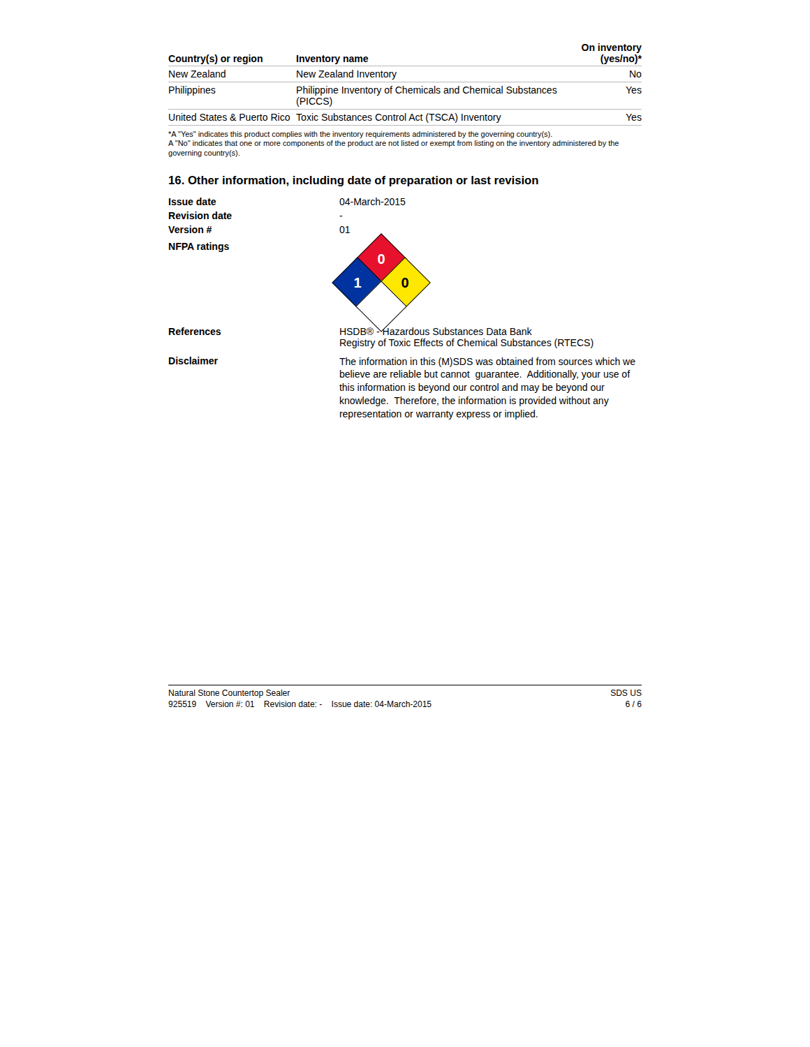| Country(s) or region | Inventory name | On inventory (yes/no)* |
| --- | --- | --- |
| New Zealand | New Zealand Inventory | No |
| Philippines | Philippine Inventory of Chemicals and Chemical Substances (PICCS) | Yes |
| United States & Puerto Rico | Toxic Substances Control Act (TSCA) Inventory | Yes |
*A "Yes" indicates this product complies with the inventory requirements administered by the governing country(s).
A "No" indicates that one or more components of the product are not listed or exempt from listing on the inventory administered by the governing country(s).
16. Other information, including date of preparation or last revision
| Issue date | 04-March-2015 |
| Revision date | - |
| Version # | 01 |
| NFPA ratings | 0 1 0 |
| References | HSDB® - Hazardous Substances Data Bank Registry of Toxic Effects of Chemical Substances (RTECS) |
| Disclaimer | The information in this (M)SDS was obtained from sources which we believe are reliable but cannot guarantee. Additionally, your use of this information is beyond our control and may be beyond our knowledge. Therefore, the information is provided without any representation or warranty express or implied. |
Natural Stone Countertop Sealer
SDS US
925519 Version #: 01 Revision date: - Issue date: 04-March-2015
6 / 6